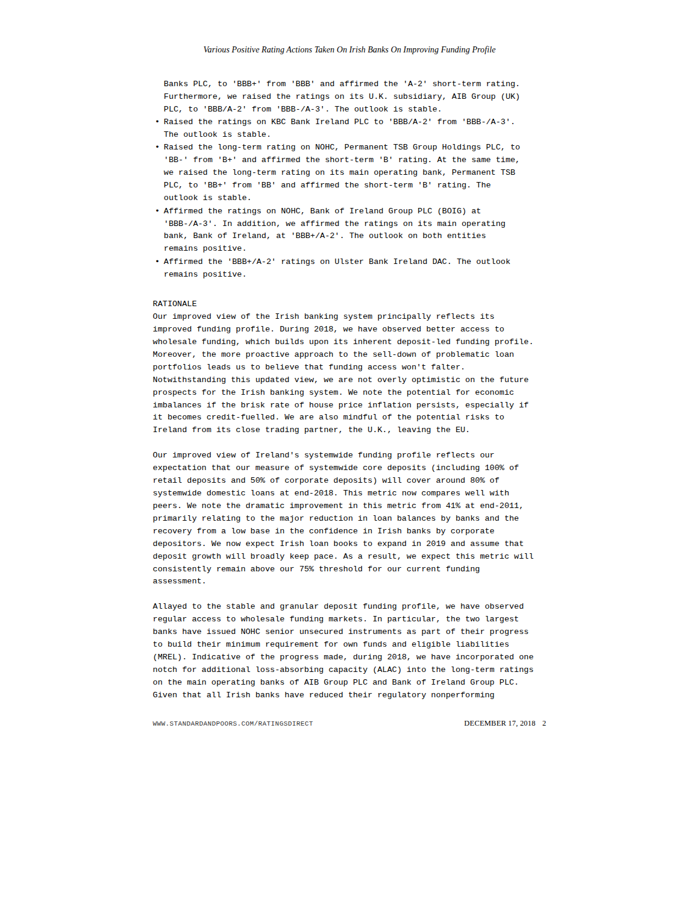Various Positive Rating Actions Taken On Irish Banks On Improving Funding Profile
Banks PLC, to 'BBB+' from 'BBB' and affirmed the 'A-2' short-term rating.
Furthermore, we raised the ratings on its U.K. subsidiary, AIB Group (UK)
PLC, to 'BBB/A-2' from 'BBB-/A-3'. The outlook is stable.
Raised the ratings on KBC Bank Ireland PLC to 'BBB/A-2' from 'BBB-/A-3'.
The outlook is stable.
Raised the long-term rating on NOHC, Permanent TSB Group Holdings PLC, to
'BB-' from 'B+' and affirmed the short-term 'B' rating. At the same time,
we raised the long-term rating on its main operating bank, Permanent TSB
PLC, to 'BB+' from 'BB' and affirmed the short-term 'B' rating. The
outlook is stable.
Affirmed the ratings on NOHC, Bank of Ireland Group PLC (BOIG) at
'BBB-/A-3'. In addition, we affirmed the ratings on its main operating
bank, Bank of Ireland, at 'BBB+/A-2'. The outlook on both entities
remains positive.
Affirmed the 'BBB+/A-2' ratings on Ulster Bank Ireland DAC. The outlook
remains positive.
RATIONALE
Our improved view of the Irish banking system principally reflects its
improved funding profile. During 2018, we have observed better access to
wholesale funding, which builds upon its inherent deposit-led funding profile.
Moreover, the more proactive approach to the sell-down of problematic loan
portfolios leads us to believe that funding access won't falter.
Notwithstanding this updated view, we are not overly optimistic on the future
prospects for the Irish banking system. We note the potential for economic
imbalances if the brisk rate of house price inflation persists, especially if
it becomes credit-fuelled. We are also mindful of the potential risks to
Ireland from its close trading partner, the U.K., leaving the EU.
Our improved view of Ireland's systemwide funding profile reflects our
expectation that our measure of systemwide core deposits (including 100% of
retail deposits and 50% of corporate deposits) will cover around 80% of
systemwide domestic loans at end-2018. This metric now compares well with
peers. We note the dramatic improvement in this metric from 41% at end-2011,
primarily relating to the major reduction in loan balances by banks and the
recovery from a low base in the confidence in Irish banks by corporate
depositors. We now expect Irish loan books to expand in 2019 and assume that
deposit growth will broadly keep pace. As a result, we expect this metric will
consistently remain above our 75% threshold for our current funding
assessment.
Allayed to the stable and granular deposit funding profile, we have observed
regular access to wholesale funding markets. In particular, the two largest
banks have issued NOHC senior unsecured instruments as part of their progress
to build their minimum requirement for own funds and eligible liabilities
(MREL). Indicative of the progress made, during 2018, we have incorporated one
notch for additional loss-absorbing capacity (ALAC) into the long-term ratings
on the main operating banks of AIB Group PLC and Bank of Ireland Group PLC.
Given that all Irish banks have reduced their regulatory nonperforming
WWW.STANDARDANDPOORS.COM/RATINGSDIRECT
DECEMBER 17, 20182